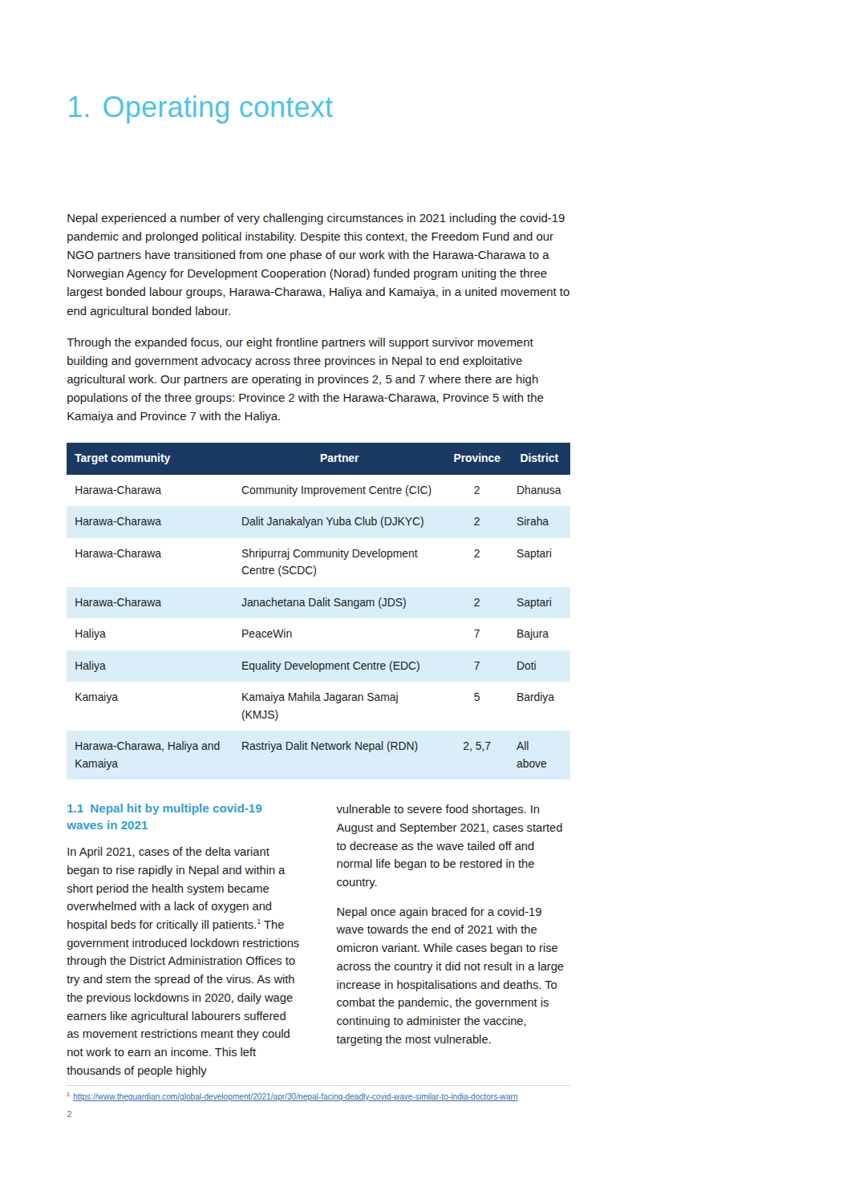1. Operating context
Nepal experienced a number of very challenging circumstances in 2021 including the covid-19 pandemic and prolonged political instability. Despite this context, the Freedom Fund and our NGO partners have transitioned from one phase of our work with the Harawa-Charawa to a Norwegian Agency for Development Cooperation (Norad) funded program uniting the three largest bonded labour groups, Harawa-Charawa, Haliya and Kamaiya, in a united movement to end agricultural bonded labour.
Through the expanded focus, our eight frontline partners will support survivor movement building and government advocacy across three provinces in Nepal to end exploitative agricultural work. Our partners are operating in provinces 2, 5 and 7 where there are high populations of the three groups: Province 2 with the Harawa-Charawa, Province 5 with the Kamaiya and Province 7 with the Haliya.
| Target community | Partner | Province | District |
| --- | --- | --- | --- |
| Harawa-Charawa | Community Improvement Centre (CIC) | 2 | Dhanusa |
| Harawa-Charawa | Dalit Janakalyan Yuba Club (DJKYC) | 2 | Siraha |
| Harawa-Charawa | Shripurraj Community Development Centre (SCDC) | 2 | Saptari |
| Harawa-Charawa | Janachetana Dalit Sangam (JDS) | 2 | Saptari |
| Haliya | PeaceWin | 7 | Bajura |
| Haliya | Equality Development Centre (EDC) | 7 | Doti |
| Kamaiya | Kamaiya Mahila Jagaran Samaj (KMJS) | 5 | Bardiya |
| Harawa-Charawa, Haliya and Kamaiya | Rastriya Dalit Network Nepal (RDN) | 2, 5,7 | All above |
1.1 Nepal hit by multiple covid-19 waves in 2021
In April 2021, cases of the delta variant began to rise rapidly in Nepal and within a short period the health system became overwhelmed with a lack of oxygen and hospital beds for critically ill patients.1 The government introduced lockdown restrictions through the District Administration Offices to try and stem the spread of the virus. As with the previous lockdowns in 2020, daily wage earners like agricultural labourers suffered as movement restrictions meant they could not work to earn an income. This left thousands of people highly
vulnerable to severe food shortages. In August and September 2021, cases started to decrease as the wave tailed off and normal life began to be restored in the country.
Nepal once again braced for a covid-19 wave towards the end of 2021 with the omicron variant. While cases began to rise across the country it did not result in a large increase in hospitalisations and deaths. To combat the pandemic, the government is continuing to administer the vaccine, targeting the most vulnerable.
1. https://www.theguardian.com/global-development/2021/apr/30/nepal-facing-deadly-covid-wave-similar-to-india-doctors-warn
2